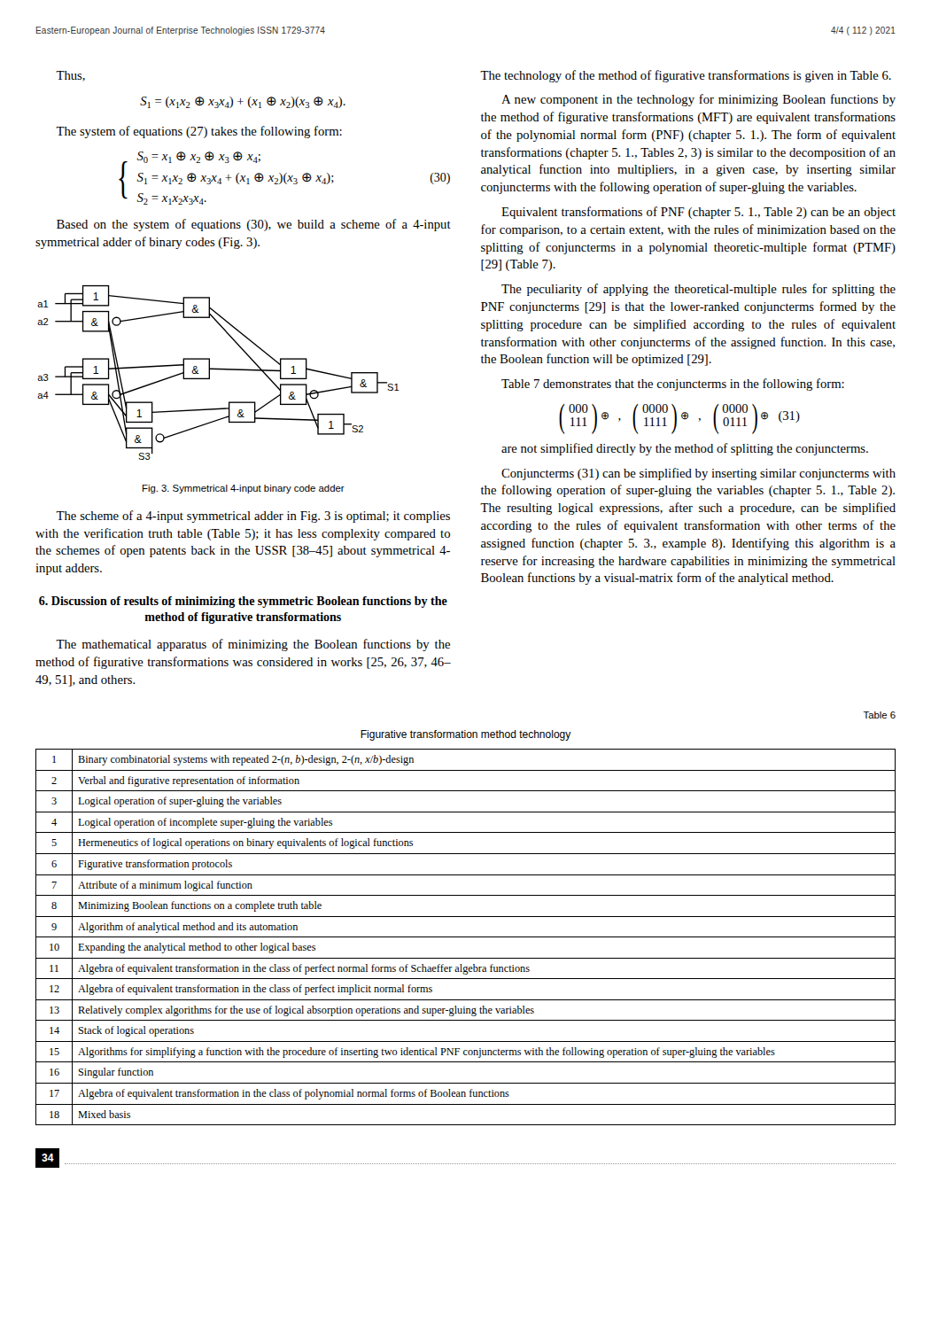Eastern-European Journal of Enterprise Technologies ISSN 1729-3774
4/4 ( 112 ) 2021
Thus,
S1 = (x1x2 ⊕ x3x4) + (x1 ⊕ x2)(x3 ⊕ x4).
The system of equations (27) takes the following form:
{
S0 = x1 ⊕ x2 ⊕ x3 ⊕ x4;
S1 = x1x2 ⊕ x3x4 + (x1 ⊕ x2)(x3 ⊕ x4);
S2 = x1x2x3x4.
(30)
Based on the system of equations (30), we build a scheme of a 4-input symmetrical adder of binary codes (Fig. 3).
a1 a2 a3 a4 1 & 1 & 1 & S3 & & & 1 & 1 S2 & S1
Fig. 3. Symmetrical 4-input binary code adder
The scheme of a 4-input symmetrical adder in Fig. 3 is optimal; it complies with the verification truth table (Table 5); it has less complexity compared to the schemes of open patents back in the USSR [38–45] about symmetrical 4-input adders.
6. Discussion of results of minimizing the symmetric Boolean functions by the method of figurative transformations
The mathematical apparatus of minimizing the Boolean functions by the method of figurative transformations was considered in works [25, 26, 37, 46–49, 51], and others.
The technology of the method of figurative transformations is given in Table 6.
A new component in the technology for minimizing Boolean functions by the method of figurative transformations (MFT) are equivalent transformations of the polynomial normal form (PNF) (chapter 5. 1.). The form of equivalent transformations (chapter 5. 1., Tables 2, 3) is similar to the decomposition of an analytical function into multipliers, in a given case, by inserting similar conjuncterms with the following operation of super-gluing the variables.
Equivalent transformations of PNF (chapter 5. 1., Table 2) can be an object for comparison, to a certain extent, with the rules of minimization based on the splitting of conjuncterms in a polynomial theoretic-multiple format (PTMF) [29] (Table 7).
The peculiarity of applying the theoretical-multiple rules for splitting the PNF conjuncterms [29] is that the lower-ranked conjuncterms formed by the splitting procedure can be simplified according to the rules of equivalent transformation with other conjuncterms of the assigned function. In this case, the Boolean function will be optimized [29].
Table 7 demonstrates that the conjuncterms in the following form:
(
000
111
)⊕
,
(
0000
1111
)⊕
,
(
0000
0111
)⊕
(31)
are not simplified directly by the method of splitting the conjuncterms.
Conjuncterms (31) can be simplified by inserting similar conjuncterms with the following operation of super-gluing the variables (chapter 5. 1., Table 2). The resulting logical expressions, after such a procedure, can be simplified according to the rules of equivalent transformation with other terms of the assigned function (chapter 5. 3., example 8). Identifying this algorithm is a reserve for increasing the hardware capabilities in minimizing the symmetrical Boolean functions by a visual-matrix form of the analytical method.
Table 6
Figurative transformation method technology
| 1 | Binary combinatorial systems with repeated 2-( n , b )-design, 2-( n , x / b )-design |
| 2 | Verbal and figurative representation of information |
| 3 | Logical operation of super-gluing the variables |
| 4 | Logical operation of incomplete super-gluing the variables |
| 5 | Hermeneutics of logical operations on binary equivalents of logical functions |
| 6 | Figurative transformation protocols |
| 7 | Attribute of a minimum logical function |
| 8 | Minimizing Boolean functions on a complete truth table |
| 9 | Algorithm of analytical method and its automation |
| 10 | Expanding the analytical method to other logical bases |
| 11 | Algebra of equivalent transformation in the class of perfect normal forms of Schaeffer algebra functions |
| 12 | Algebra of equivalent transformation in the class of perfect implicit normal forms |
| 13 | Relatively complex algorithms for the use of logical absorption operations and super-gluing the variables |
| 14 | Stack of logical operations |
| 15 | Algorithms for simplifying a function with the procedure of inserting two identical PNF conjuncterms with the following operation of super-gluing the variables |
| 16 | Singular function |
| 17 | Algebra of equivalent transformation in the class of polynomial normal forms of Boolean functions |
| 18 | Mixed basis |
34